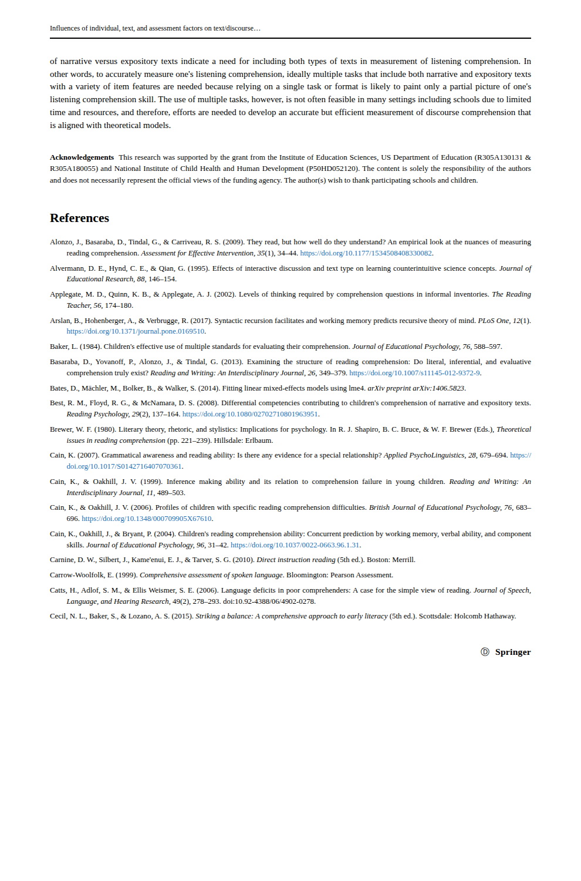Influences of individual, text, and assessment factors on text/discourse…
of narrative versus expository texts indicate a need for including both types of texts in measurement of listening comprehension. In other words, to accurately measure one's listening comprehension, ideally multiple tasks that include both narrative and expository texts with a variety of item features are needed because relying on a single task or format is likely to paint only a partial picture of one's listening comprehension skill. The use of multiple tasks, however, is not often feasible in many settings including schools due to limited time and resources, and therefore, efforts are needed to develop an accurate but efficient measurement of discourse comprehension that is aligned with theoretical models.
Acknowledgements This research was supported by the grant from the Institute of Education Sciences, US Department of Education (R305A130131 & R305A180055) and National Institute of Child Health and Human Development (P50HD052120). The content is solely the responsibility of the authors and does not necessarily represent the official views of the funding agency. The author(s) wish to thank participating schools and children.
References
Alonzo, J., Basaraba, D., Tindal, G., & Carriveau, R. S. (2009). They read, but how well do they understand? An empirical look at the nuances of measuring reading comprehension. Assessment for Effective Intervention, 35(1), 34–44. https://doi.org/10.1177/1534508408330082.
Alvermann, D. E., Hynd, C. E., & Qian, G. (1995). Effects of interactive discussion and text type on learning counterintuitive science concepts. Journal of Educational Research, 88, 146–154.
Applegate, M. D., Quinn, K. B., & Applegate, A. J. (2002). Levels of thinking required by comprehension questions in informal inventories. The Reading Teacher, 56, 174–180.
Arslan, B., Hohenberger, A., & Verbrugge, R. (2017). Syntactic recursion facilitates and working memory predicts recursive theory of mind. PLoS One, 12(1). https://doi.org/10.1371/journal.pone.0169510.
Baker, L. (1984). Children's effective use of multiple standards for evaluating their comprehension. Journal of Educational Psychology, 76, 588–597.
Basaraba, D., Yovanoff, P., Alonzo, J., & Tindal, G. (2013). Examining the structure of reading comprehension: Do literal, inferential, and evaluative comprehension truly exist? Reading and Writing: An Interdisciplinary Journal, 26, 349–379. https://doi.org/10.1007/s11145-012-9372-9.
Bates, D., Mächler, M., Bolker, B., & Walker, S. (2014). Fitting linear mixed-effects models using lme4. arXiv preprint arXiv:1406.5823.
Best, R. M., Floyd, R. G., & McNamara, D. S. (2008). Differential competencies contributing to children's comprehension of narrative and expository texts. Reading Psychology, 29(2), 137–164. https://doi.org/10.1080/02702710801963951.
Brewer, W. F. (1980). Literary theory, rhetoric, and stylistics: Implications for psychology. In R. J. Shapiro, B. C. Bruce, & W. F. Brewer (Eds.), Theoretical issues in reading comprehension (pp. 221–239). Hillsdale: Erlbaum.
Cain, K. (2007). Grammatical awareness and reading ability: Is there any evidence for a special relationship? Applied PsychoLinguistics, 28, 679–694. https://doi.org/10.1017/S0142716407070361.
Cain, K., & Oakhill, J. V. (1999). Inference making ability and its relation to comprehension failure in young children. Reading and Writing: An Interdisciplinary Journal, 11, 489–503.
Cain, K., & Oakhill, J. V. (2006). Profiles of children with specific reading comprehension difficulties. British Journal of Educational Psychology, 76, 683–696. https://doi.org/10.1348/000709905X67610.
Cain, K., Oakhill, J., & Bryant, P. (2004). Children's reading comprehension ability: Concurrent prediction by working memory, verbal ability, and component skills. Journal of Educational Psychology, 96, 31–42. https://doi.org/10.1037/0022-0663.96.1.31.
Carnine, D. W., Silbert, J., Kame'enui, E. J., & Tarver, S. G. (2010). Direct instruction reading (5th ed.). Boston: Merrill.
Carrow-Woolfolk, E. (1999). Comprehensive assessment of spoken language. Bloomington: Pearson Assessment.
Catts, H., Adlof, S. M., & Ellis Weismer, S. E. (2006). Language deficits in poor comprehenders: A case for the simple view of reading. Journal of Speech, Language, and Hearing Research, 49(2), 278–293. doi:10.92-4388/06/4902-0278.
Cecil, N. L., Baker, S., & Lozano, A. S. (2015). Striking a balance: A comprehensive approach to early literacy (5th ed.). Scottsdale: Holcomb Hathaway.
ⒹSpringer